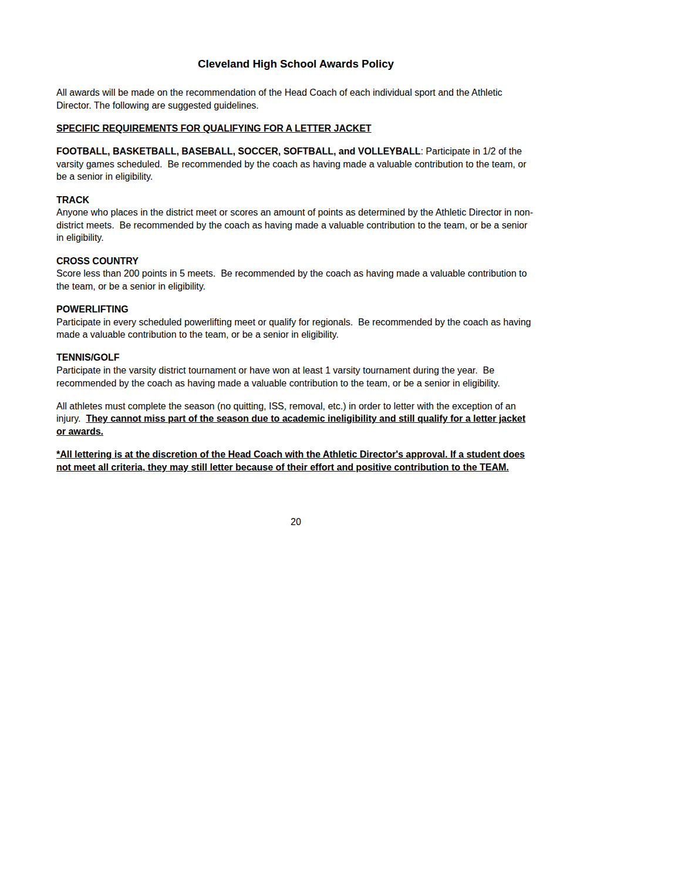Cleveland High School Awards Policy
All awards will be made on the recommendation of the Head Coach of each individual sport and the Athletic Director. The following are suggested guidelines.
SPECIFIC REQUIREMENTS FOR QUALIFYING FOR A LETTER JACKET
FOOTBALL, BASKETBALL, BASEBALL, SOCCER, SOFTBALL, and VOLLEYBALL: Participate in 1/2 of the varsity games scheduled. Be recommended by the coach as having made a valuable contribution to the team, or be a senior in eligibility.
TRACK
Anyone who places in the district meet or scores an amount of points as determined by the Athletic Director in non-district meets. Be recommended by the coach as having made a valuable contribution to the team, or be a senior in eligibility.
CROSS COUNTRY
Score less than 200 points in 5 meets. Be recommended by the coach as having made a valuable contribution to the team, or be a senior in eligibility.
POWERLIFTING
Participate in every scheduled powerlifting meet or qualify for regionals. Be recommended by the coach as having made a valuable contribution to the team, or be a senior in eligibility.
TENNIS/GOLF
Participate in the varsity district tournament or have won at least 1 varsity tournament during the year. Be recommended by the coach as having made a valuable contribution to the team, or be a senior in eligibility.
All athletes must complete the season (no quitting, ISS, removal, etc.) in order to letter with the exception of an injury. They cannot miss part of the season due to academic ineligibility and still qualify for a letter jacket or awards.
*All lettering is at the discretion of the Head Coach with the Athletic Director's approval. If a student does not meet all criteria, they may still letter because of their effort and positive contribution to the TEAM.
20